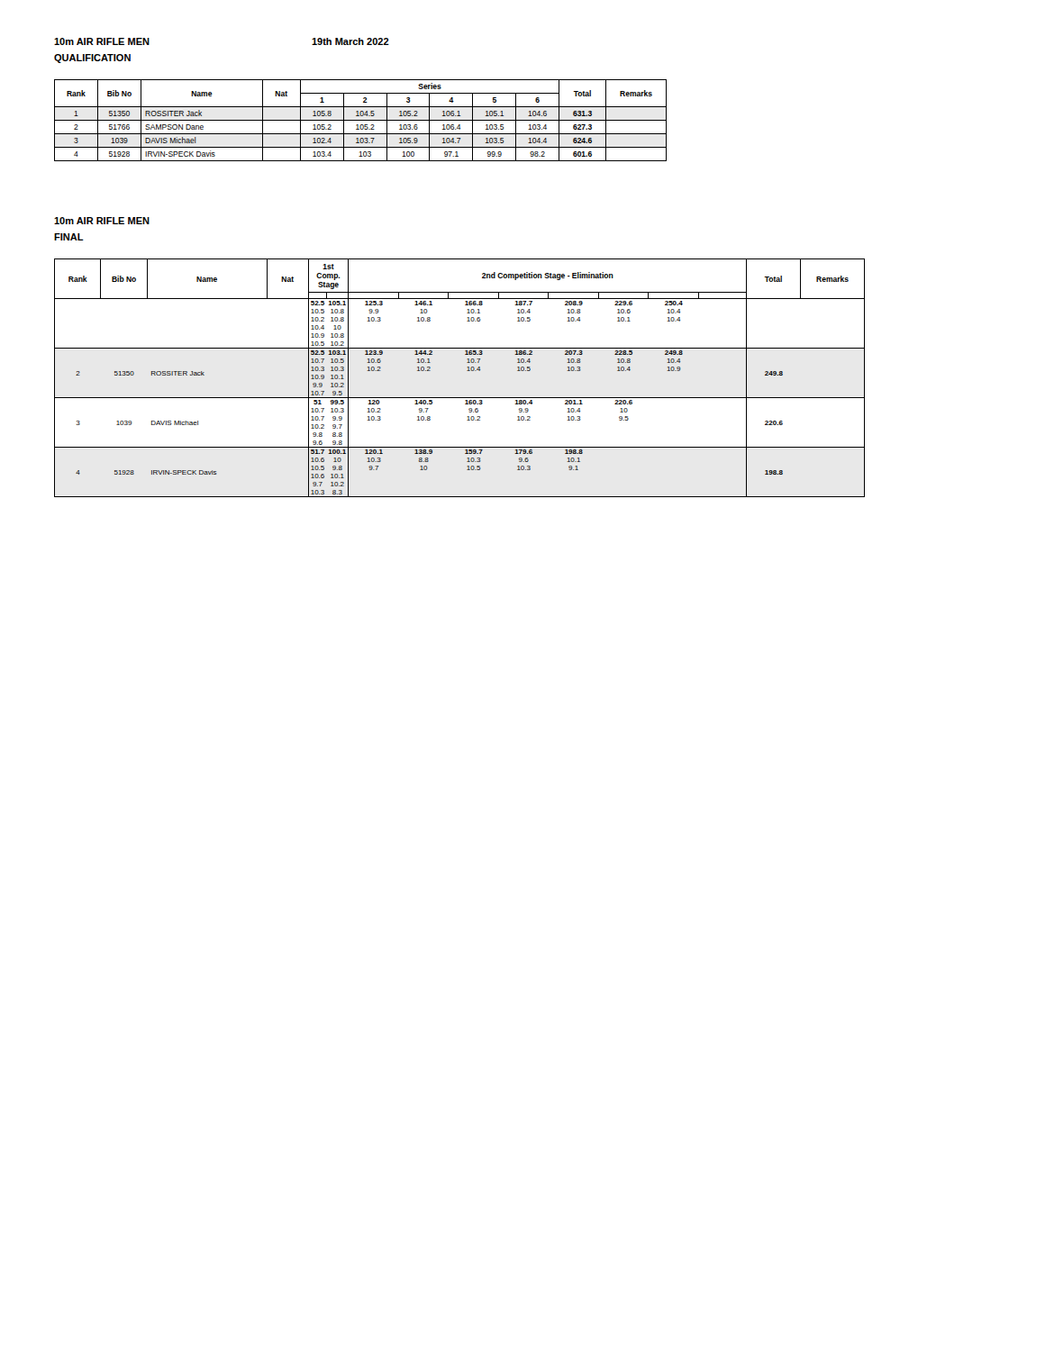10m AIR RIFLE MEN
19th March 2022
QUALIFICATION
| Rank | Bib No | Name | Nat | Series | Total | Remarks |
| --- | --- | --- | --- | --- | --- | --- |
| 1 | 2 | 3 | 4 | 5 | 6 |
| 1 | 51350 | ROSSITER Jack | | 105.8 | 104.5 | 105.2 | 106.1 | 105.1 | 104.6 | 631.3 | |
| 2 | 51766 | SAMPSON Dane | | 105.2 | 105.2 | 103.6 | 106.4 | 103.5 | 103.4 | 627.3 | |
| 3 | 1039 | DAVIS Michael | | 102.4 | 103.7 | 105.9 | 104.7 | 103.5 | 104.4 | 624.6 | |
| 4 | 51928 | IRVIN-SPECK Davis | | 103.4 | 103 | 100 | 97.1 | 99.9 | 98.2 | 601.6 | |
10m AIR RIFLE MEN
FINAL
| Rank | Bib No | Name | Nat | 1st Comp. Stage | 2nd Competition Stage - Elimination | Total | Remarks |
| --- | --- | --- | --- | --- | --- | --- | --- |
| | | | | 52.5 | 105.1 | 125.3 | 146.1 | 166.8 | 187.7 | 208.9 | 229.6 | 250.4 | | | |
| 10.5 | 10.8 | 9.9 | 10 | 10.1 | 10.4 | 10.8 | 10.6 | 10.4 | |
| 10.2 | 10.8 | 10.3 | 10.8 | 10.6 | 10.5 | 10.4 | 10.1 | 10.4 | |
| 10.4 | 10 | | | | | | | | |
| 10.9 | 10.8 | | | | | | | | |
| 10.5 | 10.2 | | | | | | | | |
| 2 | 51350 | ROSSITER Jack | | 52.5 | 103.1 | 123.9 | 144.2 | 165.3 | 186.2 | 207.3 | 228.5 | 249.8 | | 249.8 | |
| 10.7 | 10.5 | 10.6 | 10.1 | 10.7 | 10.4 | 10.8 | 10.8 | 10.4 | |
| 10.3 | 10.3 | 10.2 | 10.2 | 10.4 | 10.5 | 10.3 | 10.4 | 10.9 | |
| 10.9 | 10.1 | | | | | | | | |
| 9.9 | 10.2 | | | | | | | | |
| 10.7 | 9.5 | | | | | | | | |
| 3 | 1039 | DAVIS Michael | | 51 | 99.5 | 120 | 140.5 | 160.3 | 180.4 | 201.1 | 220.6 | | | 220.6 | |
| 10.7 | 10.3 | 10.2 | 9.7 | 9.6 | 9.9 | 10.4 | 10 | | |
| 10.7 | 9.9 | 10.3 | 10.8 | 10.2 | 10.2 | 10.3 | 9.5 | | |
| 10.2 | 9.7 | | | | | | | | |
| 9.8 | 8.8 | | | | | | | | |
| 9.6 | 9.8 | | | | | | | | |
| 4 | 51928 | IRVIN-SPECK Davis | | 51.7 | 100.1 | 120.1 | 138.9 | 159.7 | 179.6 | 198.8 | | | | 198.8 | |
| 10.6 | 10 | 10.3 | 8.8 | 10.3 | 9.6 | 10.1 | | | |
| 10.5 | 9.8 | 9.7 | 10 | 10.5 | 10.3 | 9.1 | | | |
| 10.6 | 10.1 | | | | | | | | |
| 9.7 | 10.2 | | | | | | | | |
| 10.3 | 8.3 | | | | | | | | |
Athlete 1 identity row rendered via absolute overlay is not possible in plain HTML; instead the first athlete's rank/bib/name/total are provided here in a corrected table. To keep a single faithful table, the first tbody above is replaced below.